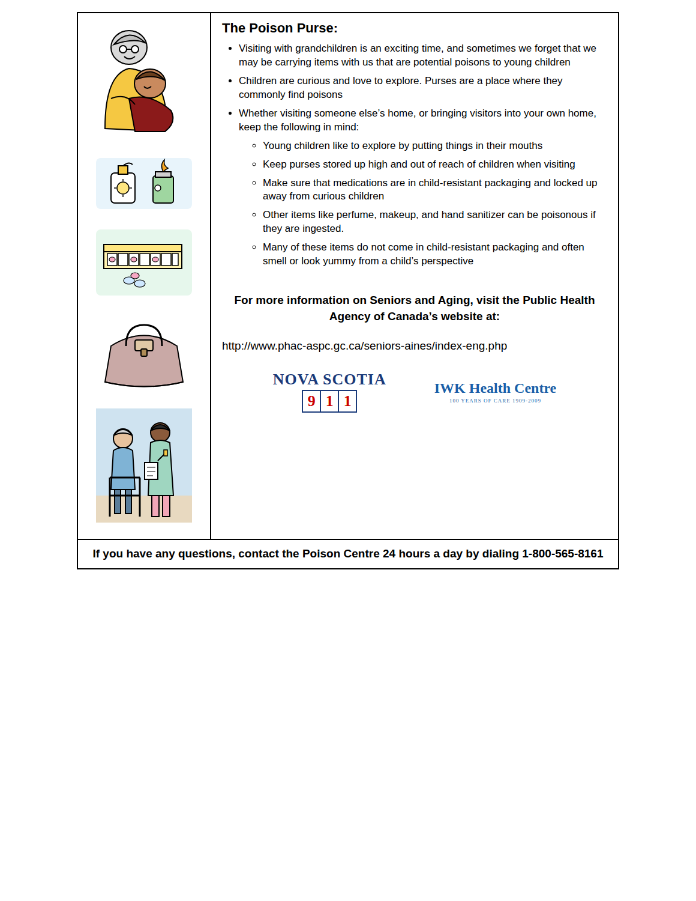Grandmother hugging a grandchild
Lotion bottle and lighter
Pill organizer box with pills
A purse
Nurse with senior patient
The Poison Purse:
Visiting with grandchildren is an exciting time, and sometimes we forget that we may be carrying items with us that are potential poisons to young children
Children are curious and love to explore. Purses are a place where they commonly find poisons
Whether visiting someone else’s home, or bringing visitors into your own home, keep the following in mind:
Young children like to explore by putting things in their mouths
Keep purses stored up high and out of reach of children when visiting
Make sure that medications are in child-resistant packaging and locked up away from curious children
Other items like perfume, makeup, and hand sanitizer can be poisonous if they are ingested.
Many of these items do not come in child-resistant packaging and often smell or look yummy from a child’s perspective
For more information on Seniors and Aging, visit the Public Health Agency of Canada’s website at:
http://www.phac-aspc.gc.ca/seniors-aines/index-eng.php
NOVA SCOTIA
911
IWK Health Centre
100 YEARS OF CARE 1909-2009
If you have any questions, contact the Poison Centre 24 hours a day by dialing 1-800-565-8161